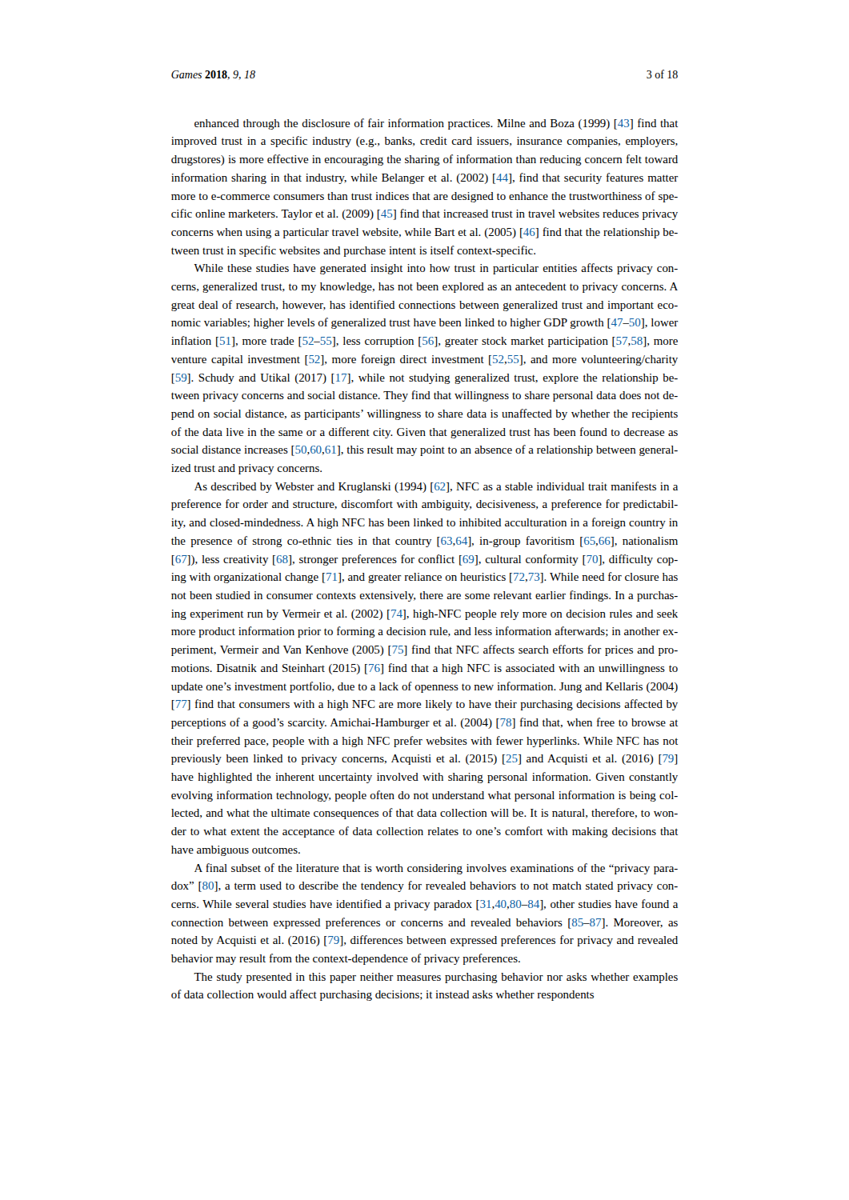Games 2018, 9, 18
3 of 18
enhanced through the disclosure of fair information practices. Milne and Boza (1999) [43] find that improved trust in a specific industry (e.g., banks, credit card issuers, insurance companies, employers, drugstores) is more effective in encouraging the sharing of information than reducing concern felt toward information sharing in that industry, while Belanger et al. (2002) [44], find that security features matter more to e-commerce consumers than trust indices that are designed to enhance the trustworthiness of specific online marketers. Taylor et al. (2009) [45] find that increased trust in travel websites reduces privacy concerns when using a particular travel website, while Bart et al. (2005) [46] find that the relationship between trust in specific websites and purchase intent is itself context-specific.
While these studies have generated insight into how trust in particular entities affects privacy concerns, generalized trust, to my knowledge, has not been explored as an antecedent to privacy concerns. A great deal of research, however, has identified connections between generalized trust and important economic variables; higher levels of generalized trust have been linked to higher GDP growth [47–50], lower inflation [51], more trade [52–55], less corruption [56], greater stock market participation [57,58], more venture capital investment [52], more foreign direct investment [52,55], and more volunteering/charity [59]. Schudy and Utikal (2017) [17], while not studying generalized trust, explore the relationship between privacy concerns and social distance. They find that willingness to share personal data does not depend on social distance, as participants’ willingness to share data is unaffected by whether the recipients of the data live in the same or a different city. Given that generalized trust has been found to decrease as social distance increases [50,60,61], this result may point to an absence of a relationship between generalized trust and privacy concerns.
As described by Webster and Kruglanski (1994) [62], NFC as a stable individual trait manifests in a preference for order and structure, discomfort with ambiguity, decisiveness, a preference for predictability, and closed-mindedness. A high NFC has been linked to inhibited acculturation in a foreign country in the presence of strong co-ethnic ties in that country [63,64], in-group favoritism [65,66], nationalism [67]), less creativity [68], stronger preferences for conflict [69], cultural conformity [70], difficulty coping with organizational change [71], and greater reliance on heuristics [72,73]. While need for closure has not been studied in consumer contexts extensively, there are some relevant earlier findings. In a purchasing experiment run by Vermeir et al. (2002) [74], high-NFC people rely more on decision rules and seek more product information prior to forming a decision rule, and less information afterwards; in another experiment, Vermeir and Van Kenhove (2005) [75] find that NFC affects search efforts for prices and promotions. Disatnik and Steinhart (2015) [76] find that a high NFC is associated with an unwillingness to update one’s investment portfolio, due to a lack of openness to new information. Jung and Kellaris (2004) [77] find that consumers with a high NFC are more likely to have their purchasing decisions affected by perceptions of a good’s scarcity. Amichai-Hamburger et al. (2004) [78] find that, when free to browse at their preferred pace, people with a high NFC prefer websites with fewer hyperlinks. While NFC has not previously been linked to privacy concerns, Acquisti et al. (2015) [25] and Acquisti et al. (2016) [79] have highlighted the inherent uncertainty involved with sharing personal information. Given constantly evolving information technology, people often do not understand what personal information is being collected, and what the ultimate consequences of that data collection will be. It is natural, therefore, to wonder to what extent the acceptance of data collection relates to one’s comfort with making decisions that have ambiguous outcomes.
A final subset of the literature that is worth considering involves examinations of the “privacy paradox” [80], a term used to describe the tendency for revealed behaviors to not match stated privacy concerns. While several studies have identified a privacy paradox [31,40,80–84], other studies have found a connection between expressed preferences or concerns and revealed behaviors [85–87]. Moreover, as noted by Acquisti et al. (2016) [79], differences between expressed preferences for privacy and revealed behavior may result from the context-dependence of privacy preferences.
The study presented in this paper neither measures purchasing behavior nor asks whether examples of data collection would affect purchasing decisions; it instead asks whether respondents